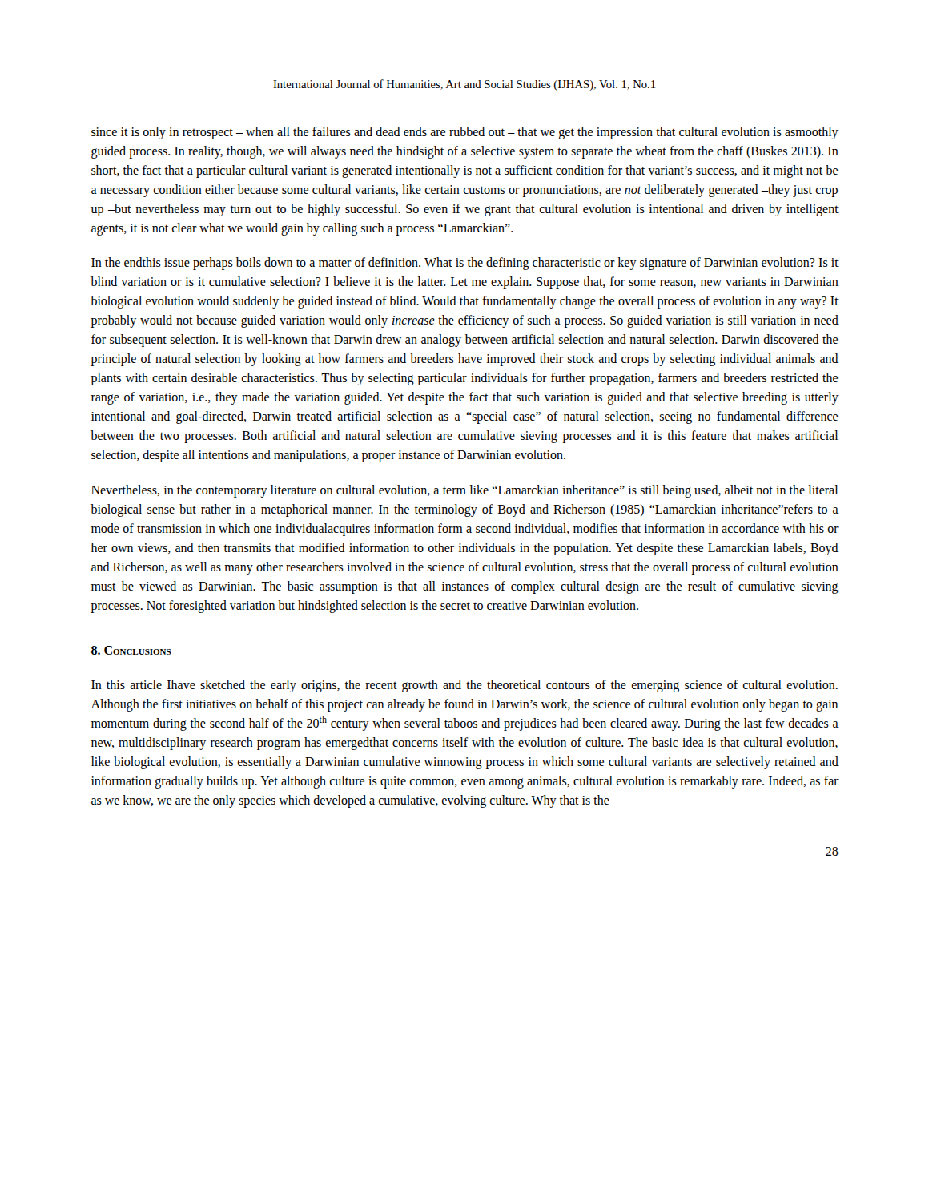International Journal of Humanities, Art and Social Studies (IJHAS), Vol. 1, No.1
since it is only in retrospect – when all the failures and dead ends are rubbed out – that we get the impression that cultural evolution is asmoothly guided process. In reality, though, we will always need the hindsight of a selective system to separate the wheat from the chaff (Buskes 2013). In short, the fact that a particular cultural variant is generated intentionally is not a sufficient condition for that variant’s success, and it might not be a necessary condition either because some cultural variants, like certain customs or pronunciations, are not deliberately generated –they just crop up –but nevertheless may turn out to be highly successful. So even if we grant that cultural evolution is intentional and driven by intelligent agents, it is not clear what we would gain by calling such a process “Lamarckian”.
In the endthis issue perhaps boils down to a matter of definition. What is the defining characteristic or key signature of Darwinian evolution? Is it blind variation or is it cumulative selection? I believe it is the latter. Let me explain. Suppose that, for some reason, new variants in Darwinian biological evolution would suddenly be guided instead of blind. Would that fundamentally change the overall process of evolution in any way? It probably would not because guided variation would only increase the efficiency of such a process. So guided variation is still variation in need for subsequent selection. It is well-known that Darwin drew an analogy between artificial selection and natural selection. Darwin discovered the principle of natural selection by looking at how farmers and breeders have improved their stock and crops by selecting individual animals and plants with certain desirable characteristics. Thus by selecting particular individuals for further propagation, farmers and breeders restricted the range of variation, i.e., they made the variation guided. Yet despite the fact that such variation is guided and that selective breeding is utterly intentional and goal-directed, Darwin treated artificial selection as a “special case” of natural selection, seeing no fundamental difference between the two processes. Both artificial and natural selection are cumulative sieving processes and it is this feature that makes artificial selection, despite all intentions and manipulations, a proper instance of Darwinian evolution.
Nevertheless, in the contemporary literature on cultural evolution, a term like “Lamarckian inheritance” is still being used, albeit not in the literal biological sense but rather in a metaphorical manner. In the terminology of Boyd and Richerson (1985) “Lamarckian inheritance”refers to a mode of transmission in which one individualacquires information form a second individual, modifies that information in accordance with his or her own views, and then transmits that modified information to other individuals in the population. Yet despite these Lamarckian labels, Boyd and Richerson, as well as many other researchers involved in the science of cultural evolution, stress that the overall process of cultural evolution must be viewed as Darwinian. The basic assumption is that all instances of complex cultural design are the result of cumulative sieving processes. Not foresighted variation but hindsighted selection is the secret to creative Darwinian evolution.
8. Conclusions
In this article Ihave sketched the early origins, the recent growth and the theoretical contours of the emerging science of cultural evolution. Although the first initiatives on behalf of this project can already be found in Darwin’s work, the science of cultural evolution only began to gain momentum during the second half of the 20th century when several taboos and prejudices had been cleared away. During the last few decades a new, multidisciplinary research program has emergedthat concerns itself with the evolution of culture. The basic idea is that cultural evolution, like biological evolution, is essentially a Darwinian cumulative winnowing process in which some cultural variants are selectively retained and information gradually builds up. Yet although culture is quite common, even among animals, cultural evolution is remarkably rare. Indeed, as far as we know, we are the only species which developed a cumulative, evolving culture. Why that is the
28